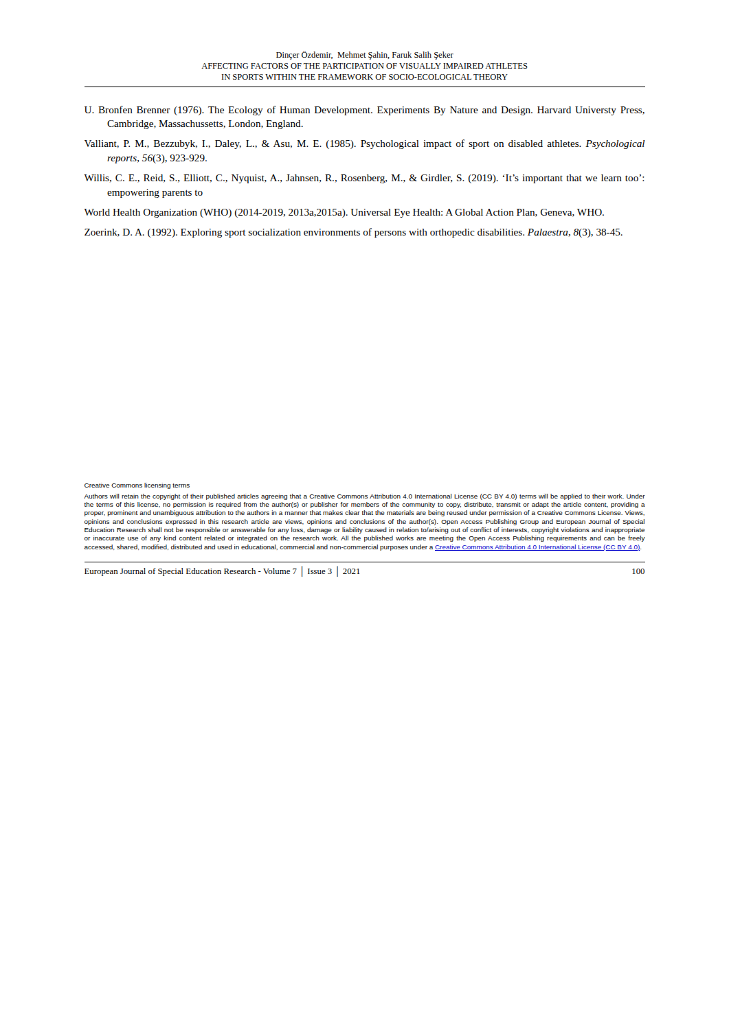Dinçer Özdemir, Mehmet Şahin, Faruk Salih Şeker
Affecting Factors of the Participation of Visually Impaired Athletes
in Sports within the Framework of Socio-Ecological Theory
U. Bronfen Brenner (1976). The Ecology of Human Development. Experiments By Nature and Design. Harvard Universty Press, Cambridge, Massachussetts, London, England.
Valliant, P. M., Bezzubyk, I., Daley, L., & Asu, M. E. (1985). Psychological impact of sport on disabled athletes. Psychological reports, 56(3), 923-929.
Willis, C. E., Reid, S., Elliott, C., Nyquist, A., Jahnsen, R., Rosenberg, M., & Girdler, S. (2019). ‘It’s important that we learn too’: empowering parents to
World Health Organization (WHO) (2014-2019, 2013a,2015a). Universal Eye Health: A Global Action Plan, Geneva, WHO.
Zoerink, D. A. (1992). Exploring sport socialization environments of persons with orthopedic disabilities. Palaestra, 8(3), 38-45.
Creative Commons licensing terms
Authors will retain the copyright of their published articles agreeing that a Creative Commons Attribution 4.0 International License (CC BY 4.0) terms will be applied to their work. Under the terms of this license, no permission is required from the author(s) or publisher for members of the community to copy, distribute, transmit or adapt the article content, providing a proper, prominent and unambiguous attribution to the authors in a manner that makes clear that the materials are being reused under permission of a Creative Commons License. Views, opinions and conclusions expressed in this research article are views, opinions and conclusions of the author(s). Open Access Publishing Group and European Journal of Special Education Research shall not be responsible or answerable for any loss, damage or liability caused in relation to/arising out of conflict of interests, copyright violations and inappropriate or inaccurate use of any kind content related or integrated on the research work. All the published works are meeting the Open Access Publishing requirements and can be freely accessed, shared, modified, distributed and used in educational, commercial and non-commercial purposes under a Creative Commons Attribution 4.0 International License (CC BY 4.0).
European Journal of Special Education Research - Volume 7 │ Issue 3 │ 2021 100